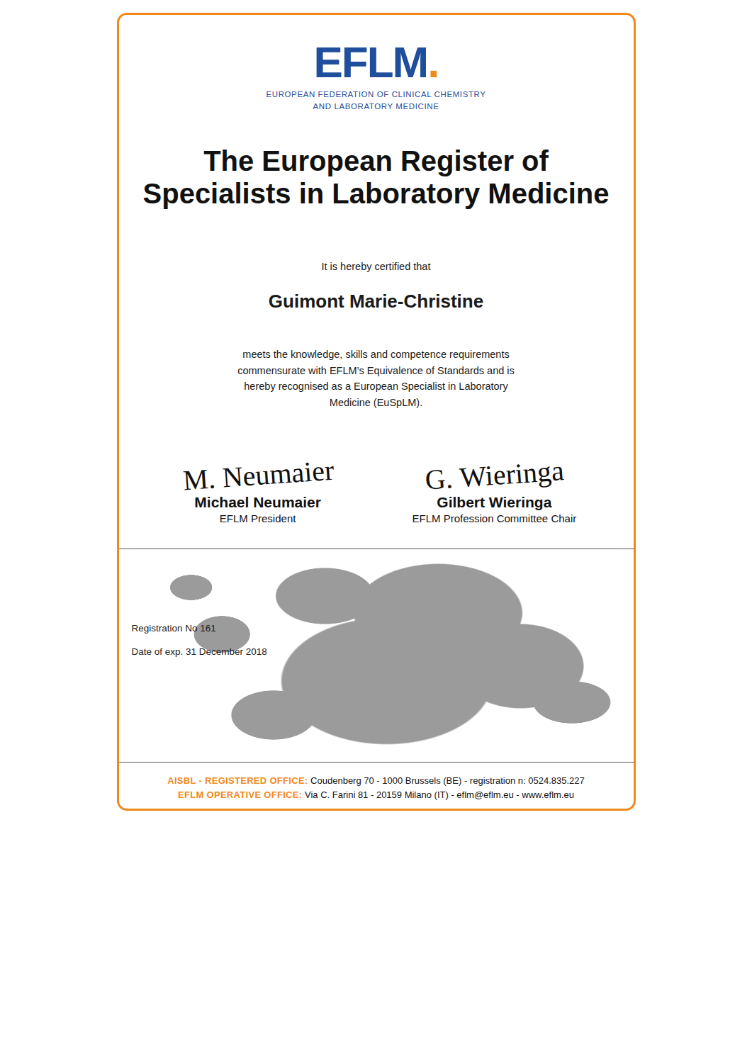EFLM.
European Federation of Clinical Chemistry
and Laboratory Medicine
The European Register of
Specialists in Laboratory Medicine
It is hereby certified that
Guimont Marie-Christine
meets the knowledge, skills and competence requirements commensurate with EFLM’s Equivalence of Standards and is hereby recognised as a European Specialist in Laboratory Medicine (EuSpLM).
M. Neumaier
Michael Neumaier
EFLM President
G. Wieringa
Gilbert Wieringa
EFLM Profession Committee Chair
Registration No 161
Date of exp. 31 December 2018
AISBL - REGISTERED OFFICE: Coudenberg 70 - 1000 Brussels (BE) - registration n: 0524.835.227
EFLM OPERATIVE OFFICE: Via C. Farini 81 - 20159 Milano (IT) - eflm@eflm.eu - www.eflm.eu